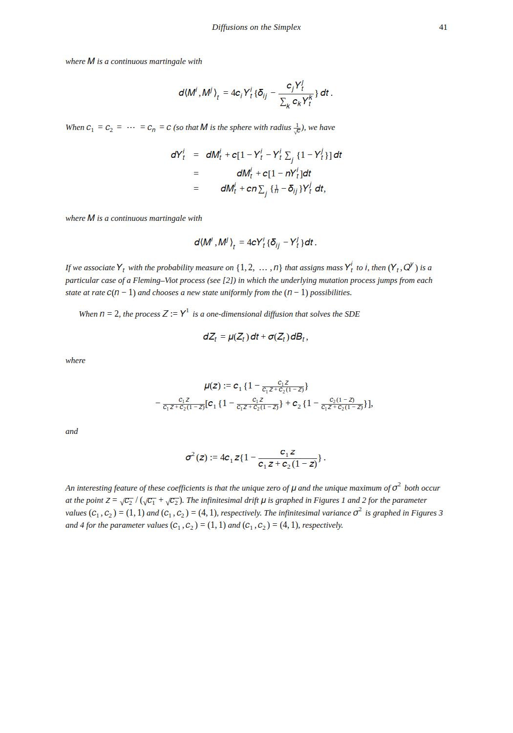Diffusions on the Simplex 41
where M is a continuous martingale with
d ⟨ Mi , Mj ⟩t = 4 ci Yti { δij − cjYtj ∑kckYtk } dt .
When c1=c2=⋯=cn=c (so that M is the sphere with radius 1c), we have
dYti = dMti + c [ 1−Yti − Yti ∑j {1−Ytj} ] dt = dMti + c [1−nYti] dt = dMti + cn ∑j { 1n − δij } Ytj dt ,
where M is a continuous martingale with
d ⟨ Mi , Mj ⟩t = 4c Yti { δij − Ytj } dt .
If we associate Yt with the probability measure on {1,2,…,n} that assigns mass Yti to i, then (Yt,Qy) is a particular case of a Fleming–Viot process (see [2]) in which the underlying mutation process jumps from each state at rate c(n−1) and chooses a new state uniformly from the (n−1) possibilities.
When n=2, the process Z:=Y1 is a one-dimensional diffusion that solves the SDE
dZt = μ(Zt) dt + σ(Zt) dBt ,
where
μ(z) := c1 { 1− c1z c1z+c2(1−z) } − c1z c1z+c2(1−z) [ c1 { 1− c1z c1z+c2(1−z) } + c2 { 1− c2(1−z) c1z+c2(1−z) } ] ,
and
σ2 (z) := 4c1z { 1− c1z c1z+c2(1−z) } .
An interesting feature of these coefficients is that the unique zero of μ and the unique maximum of σ2 both occur at the point z=c2/(c1+c2). The infinitesimal drift μ is graphed in Figures 1 and 2 for the parameter values (c1,c2)=(1,1) and (c1,c2)=(4,1), respectively. The infinitesimal variance σ2 is graphed in Figures 3 and 4 for the parameter values (c1,c2)=(1,1) and (c1,c2)=(4,1), respectively.